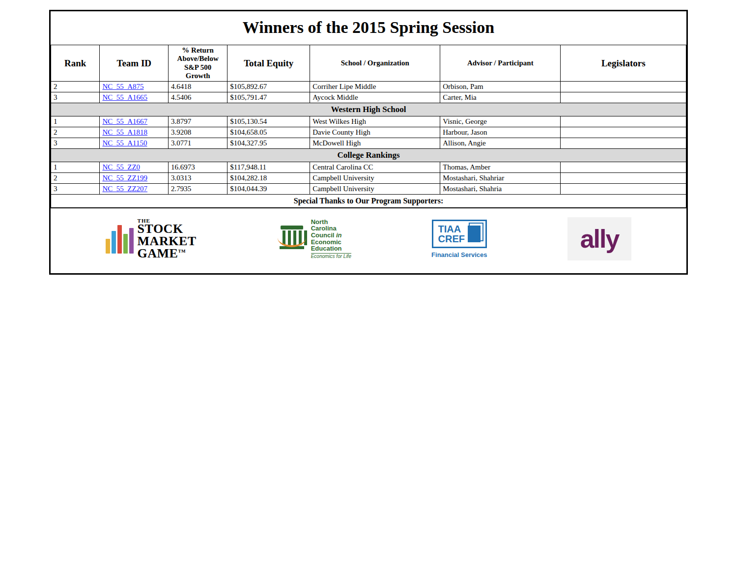Winners of the 2015 Spring Session
| Rank | Team ID | % Return Above/Below S&P 500 Growth | Total Equity | School / Organization | Advisor / Participant | Legislators |
| --- | --- | --- | --- | --- | --- | --- |
| 2 | NC_55_A875 | 4.6418 | $105,892.67 | Corriher Lipe Middle | Orbison, Pam | |
| 3 | NC_55_A1665 | 4.5406 | $105,791.47 | Aycock Middle | Carter, Mia | |
| Western High School |
| 1 | NC_55_A1667 | 3.8797 | $105,130.54 | West Wilkes High | Visnic, George | |
| 2 | NC_55_A1818 | 3.9208 | $104,658.05 | Davie County High | Harbour, Jason | |
| 3 | NC_55_A1150 | 3.0771 | $104,327.95 | McDowell High | Allison, Angie | |
| College Rankings |
| 1 | NC_55_ZZ0 | 16.6973 | $117,948.11 | Central Carolina CC | Thomas, Amber | |
| 2 | NC_55_ZZ199 | 3.0313 | $104,282.18 | Campbell University | Mostashari, Shahriar | |
| 3 | NC_55_ZZ207 | 2.7935 | $104,044.39 | Campbell University | Mostashari, Shahria | |
| Special Thanks to Our Program Supporters: |
THE
STOCK
MARKET
GAMETM
North
Carolina
Council in
Economic
Education
Economics for Life
TIAA
CREF
Financial Services
ally